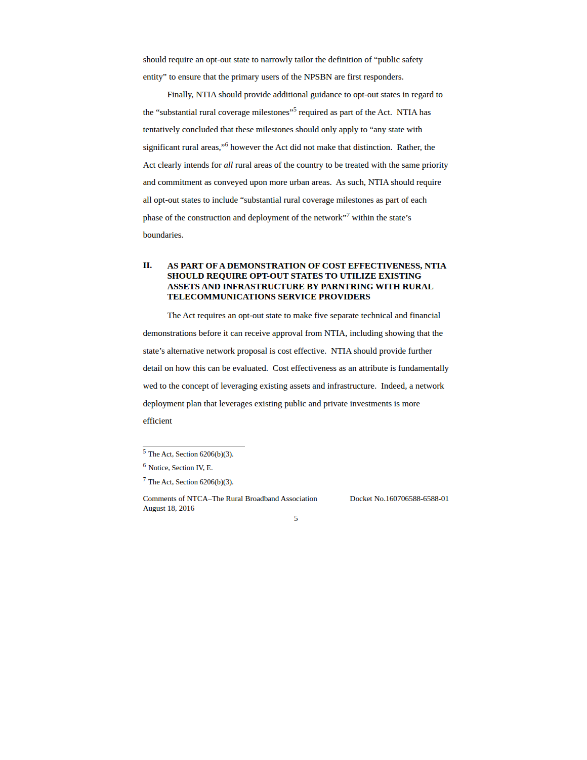should require an opt-out state to narrowly tailor the definition of “public safety entity” to ensure that the primary users of the NPSBN are first responders.
Finally, NTIA should provide additional guidance to opt-out states in regard to the “substantial rural coverage milestones”5 required as part of the Act. NTIA has tentatively concluded that these milestones should only apply to “any state with significant rural areas,”6 however the Act did not make that distinction. Rather, the Act clearly intends for all rural areas of the country to be treated with the same priority and commitment as conveyed upon more urban areas. As such, NTIA should require all opt-out states to include “substantial rural coverage milestones as part of each phase of the construction and deployment of the network”7 within the state’s boundaries.
II. As part of a demonstration of cost effectiveness, NTIA should require opt-out states to utilize existing assets and infrastructure by parntring with rural telecommunications service providers
The Act requires an opt-out state to make five separate technical and financial demonstrations before it can receive approval from NTIA, including showing that the state’s alternative network proposal is cost effective. NTIA should provide further detail on how this can be evaluated. Cost effectiveness as an attribute is fundamentally wed to the concept of leveraging existing assets and infrastructure. Indeed, a network deployment plan that leverages existing public and private investments is more efficient
5 The Act, Section 6206(b)(3).
6 Notice, Section IV, E.
7 The Act, Section 6206(b)(3).
Comments of NTCA–The Rural Broadband Association Docket No.160706588-6588-01
August 18, 2016
5